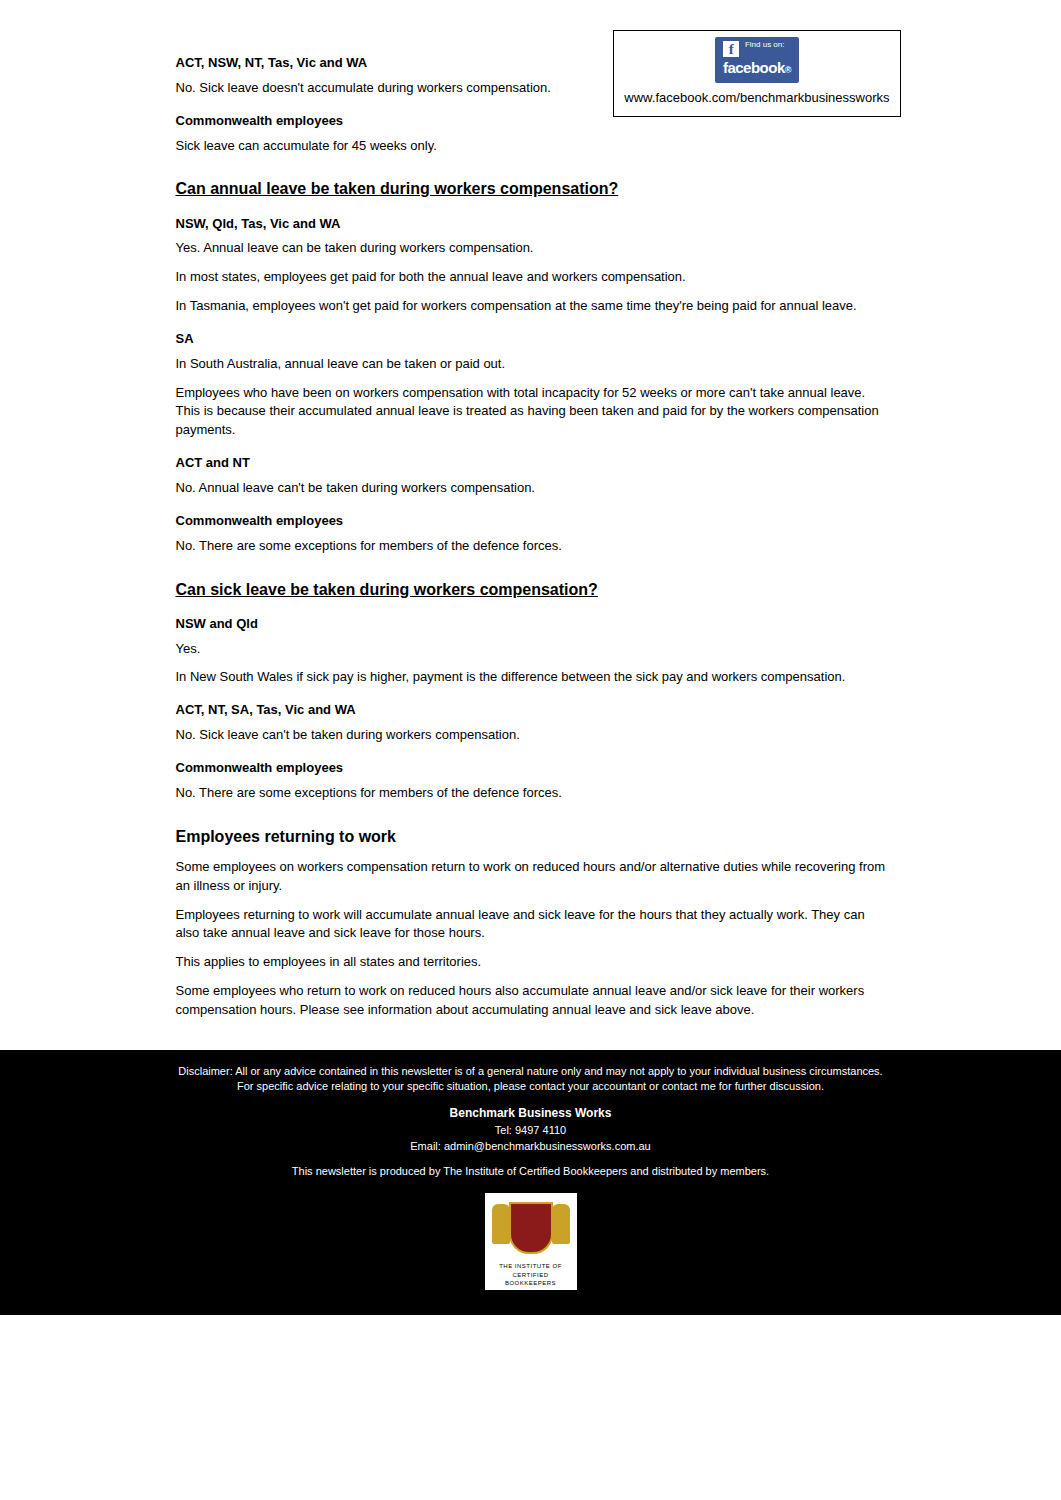f Find us on: facebook®
www.facebook.com/benchmarkbusinessworks
ACT, NSW, NT, Tas, Vic and WA
No. Sick leave doesn't accumulate during workers compensation.
Commonwealth employees
Sick leave can accumulate for 45 weeks only.
Can annual leave be taken during workers compensation?
NSW, Qld, Tas, Vic and WA
Yes. Annual leave can be taken during workers compensation.
In most states, employees get paid for both the annual leave and workers compensation.
In Tasmania, employees won't get paid for workers compensation at the same time they're being paid for annual leave.
SA
In South Australia, annual leave can be taken or paid out.
Employees who have been on workers compensation with total incapacity for 52 weeks or more can't take annual leave. This is because their accumulated annual leave is treated as having been taken and paid for by the workers compensation payments.
ACT and NT
No. Annual leave can't be taken during workers compensation.
Commonwealth employees
No. There are some exceptions for members of the defence forces.
Can sick leave be taken during workers compensation?
NSW and Qld
Yes.
In New South Wales if sick pay is higher, payment is the difference between the sick pay and workers compensation.
ACT, NT, SA, Tas, Vic and WA
No. Sick leave can't be taken during workers compensation.
Commonwealth employees
No. There are some exceptions for members of the defence forces.
Employees returning to work
Some employees on workers compensation return to work on reduced hours and/or alternative duties while recovering from an illness or injury.
Employees returning to work will accumulate annual leave and sick leave for the hours that they actually work. They can also take annual leave and sick leave for those hours.
This applies to employees in all states and territories.
Some employees who return to work on reduced hours also accumulate annual leave and/or sick leave for their workers compensation hours. Please see information about accumulating annual leave and sick leave above.
Disclaimer: All or any advice contained in this newsletter is of a general nature only and may not apply to your individual business circumstances.
For specific advice relating to your specific situation, please contact your accountant or contact me for further discussion.
Benchmark Business Works
Tel: 9497 4110
Email: admin@benchmarkbusinessworks.com.au
This newsletter is produced by The Institute of Certified Bookkeepers and distributed by members.
THE INSTITUTE OF CERTIFIED
BOOKKEEPERS